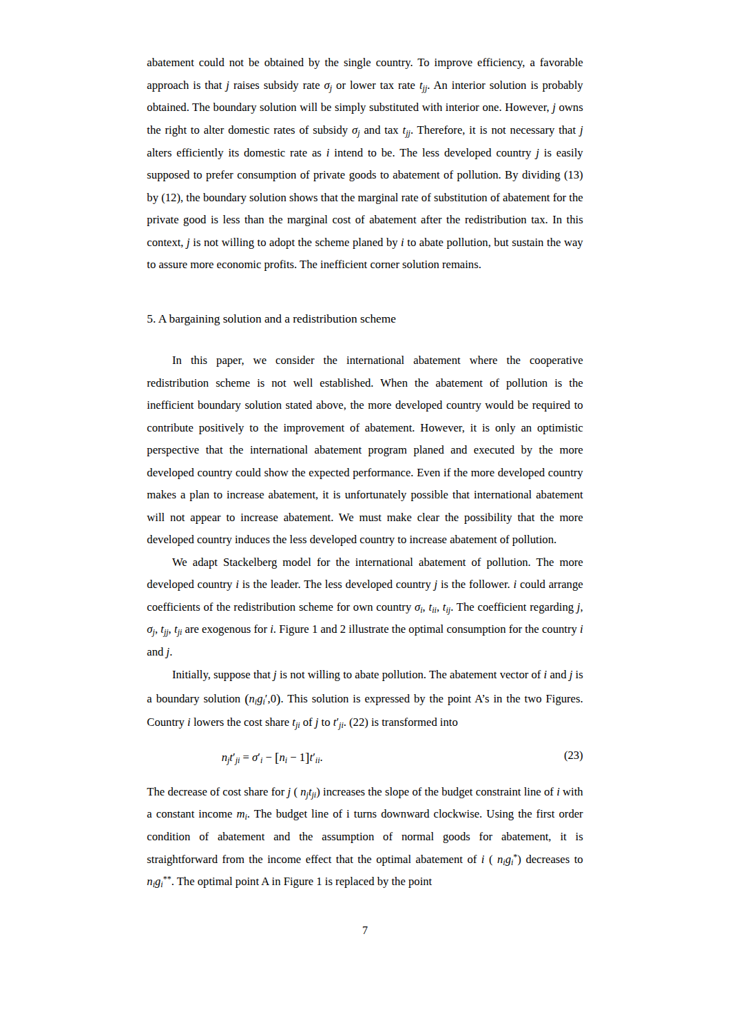abatement could not be obtained by the single country. To improve efficiency, a favorable approach is that j raises subsidy rate σj or lower tax rate tjj. An interior solution is probably obtained. The boundary solution will be simply substituted with interior one. However, j owns the right to alter domestic rates of subsidy σj and tax tjj. Therefore, it is not necessary that j alters efficiently its domestic rate as i intend to be. The less developed country j is easily supposed to prefer consumption of private goods to abatement of pollution. By dividing (13) by (12), the boundary solution shows that the marginal rate of substitution of abatement for the private good is less than the marginal cost of abatement after the redistribution tax. In this context, j is not willing to adopt the scheme planed by i to abate pollution, but sustain the way to assure more economic profits. The inefficient corner solution remains.
5. A bargaining solution and a redistribution scheme
In this paper, we consider the international abatement where the cooperative redistribution scheme is not well established. When the abatement of pollution is the inefficient boundary solution stated above, the more developed country would be required to contribute positively to the improvement of abatement. However, it is only an optimistic perspective that the international abatement program planed and executed by the more developed country could show the expected performance. Even if the more developed country makes a plan to increase abatement, it is unfortunately possible that international abatement will not appear to increase abatement. We must make clear the possibility that the more developed country induces the less developed country to increase abatement of pollution.
We adapt Stackelberg model for the international abatement of pollution. The more developed country i is the leader. The less developed country j is the follower. i could arrange coefficients of the redistribution scheme for own country σi, tii, tij. The coefficient regarding j, σj, tjj, tji are exogenous for i. Figure 1 and 2 illustrate the optimal consumption for the country i and j.
Initially, suppose that j is not willing to abate pollution. The abatement vector of i and j is a boundary solution (nigi′,0). This solution is expressed by the point A’s in the two Figures. Country i lowers the cost share tji of j to t′ji. (22) is transformed into
njt′ji = σ′i − [ni − 1] t′ii. (23)
The decrease of cost share for j ( njtji) increases the slope of the budget constraint line of i with a constant income mi. The budget line of i turns downward clockwise. Using the first order condition of abatement and the assumption of normal goods for abatement, it is straightforward from the income effect that the optimal abatement of i ( nigi*) decreases to nigi**. The optimal point A in Figure 1 is replaced by the point
7